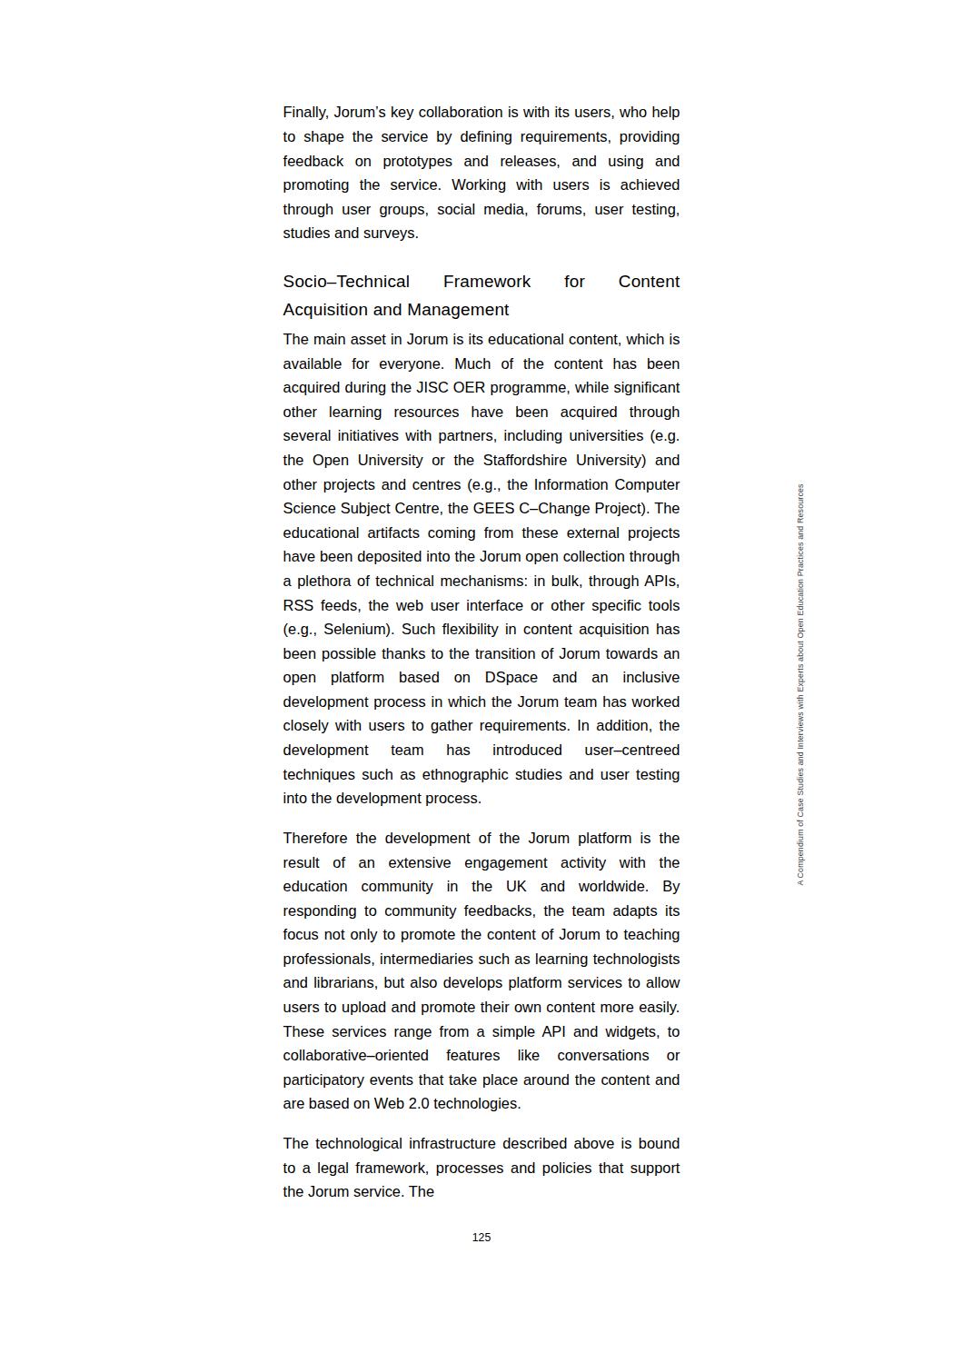Finally, Jorum’s key collaboration is with its users, who help to shape the service by defining requirements, providing feedback on prototypes and releases, and using and promoting the service. Working with users is achieved through user groups, social media, forums, user testing, studies and surveys.
Socio–Technical Framework for Content Acquisition and Management
The main asset in Jorum is its educational content, which is available for everyone. Much of the content has been acquired during the JISC OER programme, while significant other learning resources have been acquired through several initiatives with partners, including universities (e.g. the Open University or the Staffordshire University) and other projects and centres (e.g., the Information Computer Science Subject Centre, the GEES C–Change Project). The educational artifacts coming from these external projects have been deposited into the Jorum open collection through a plethora of technical mechanisms: in bulk, through APIs, RSS feeds, the web user interface or other specific tools (e.g., Selenium). Such flexibility in content acquisition has been possible thanks to the transition of Jorum towards an open platform based on DSpace and an inclusive development process in which the Jorum team has worked closely with users to gather requirements. In addition, the development team has introduced user–centreed techniques such as ethnographic studies and user testing into the development process.
Therefore the development of the Jorum platform is the result of an extensive engagement activity with the education community in the UK and worldwide. By responding to community feedbacks, the team adapts its focus not only to promote the content of Jorum to teaching professionals, intermediaries such as learning technologists and librarians, but also develops platform services to allow users to upload and promote their own content more easily. These services range from a simple API and widgets, to collaborative–oriented features like conversations or participatory events that take place around the content and are based on Web 2.0 technologies.
The technological infrastructure described above is bound to a legal framework, processes and policies that support the Jorum service. The
A Compendium of Case Studies and Interviews with Experts about Open Education Practices and Resources
125